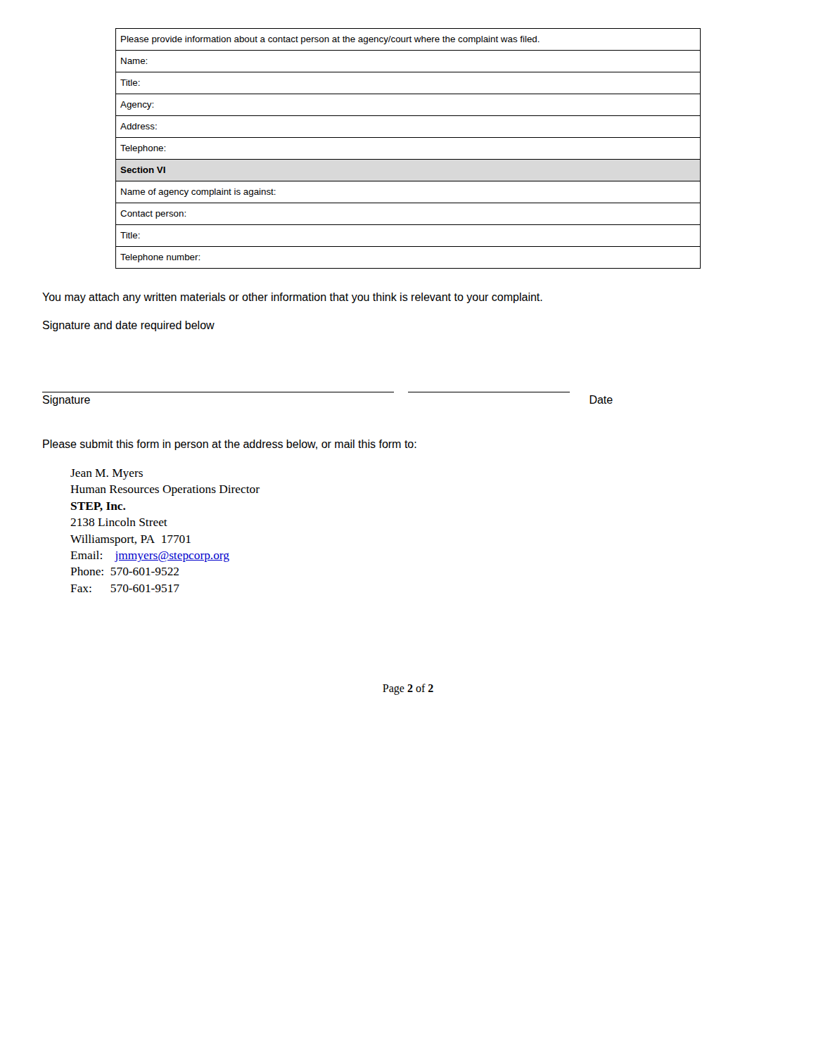| Please provide information about a contact person at the agency/court where the complaint was filed. |
| Name: |
| Title: |
| Agency: |
| Address: |
| Telephone: |
| Section VI |
| Name of agency complaint is against: |
| Contact person: |
| Title: |
| Telephone number: |
You may attach any written materials or other information that you think is relevant to your complaint.
Signature and date required below
Signature Date
Please submit this form in person at the address below, or mail this form to:
Jean M. Myers
Human Resources Operations Director
STEP, Inc.
2138 Lincoln Street
Williamsport, PA 17701
Email: jmmyers@stepcorp.org
Phone: 570-601-9522
Fax: 570-601-9517
Page 2 of 2